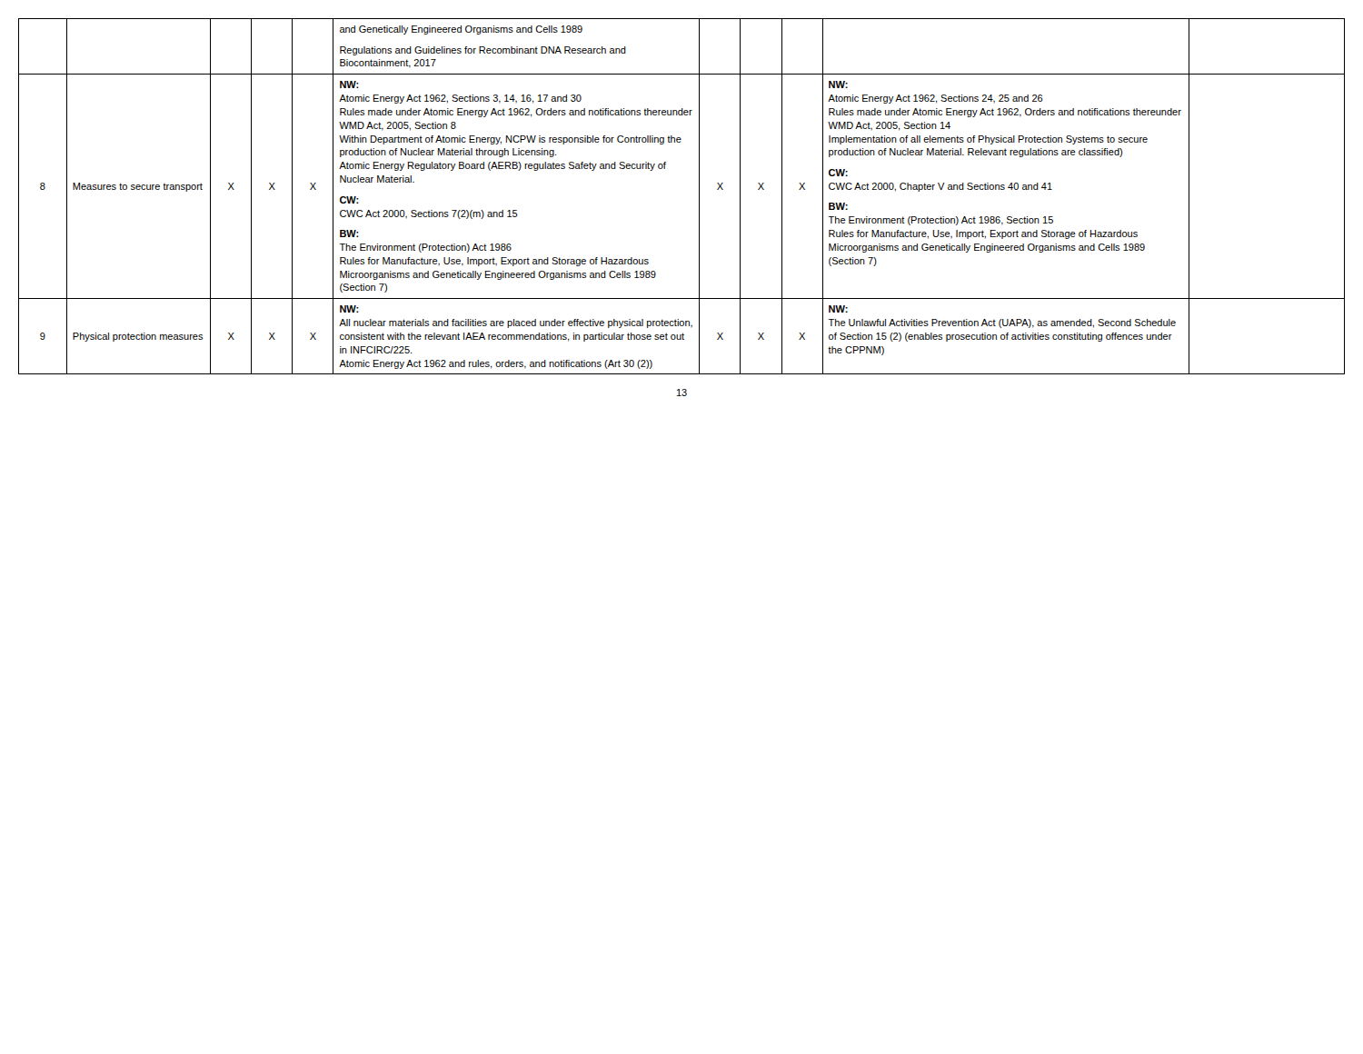| | | | | | and Genetically Engineered Organisms and Cells 1989 Regulations and Guidelines for Recombinant DNA Research and Biocontainment, 2017 | | | | | |
| 8 | Measures to secure transport | X | X | X | NW: Atomic Energy Act 1962, Sections 3, 14, 16, 17 and 30 Rules made under Atomic Energy Act 1962, Orders and notifications thereunder WMD Act, 2005, Section 8 Within Department of Atomic Energy, NCPW is responsible for Controlling the production of Nuclear Material through Licensing. Atomic Energy Regulatory Board (AERB) regulates Safety and Security of Nuclear Material. CW: CWC Act 2000, Sections 7(2)(m) and 15 BW: The Environment (Protection) Act 1986 Rules for Manufacture, Use, Import, Export and Storage of Hazardous Microorganisms and Genetically Engineered Organisms and Cells 1989 (Section 7) | X | X | X | NW: Atomic Energy Act 1962, Sections 24, 25 and 26 Rules made under Atomic Energy Act 1962, Orders and notifications thereunder WMD Act, 2005, Section 14 Implementation of all elements of Physical Protection Systems to secure production of Nuclear Material. Relevant regulations are classified) CW: CWC Act 2000, Chapter V and Sections 40 and 41 BW: The Environment (Protection) Act 1986, Section 15 Rules for Manufacture, Use, Import, Export and Storage of Hazardous Microorganisms and Genetically Engineered Organisms and Cells 1989 (Section 7) | |
| 9 | Physical protection measures | X | X | X | NW: All nuclear materials and facilities are placed under effective physical protection, consistent with the relevant IAEA recommendations, in particular those set out in INFCIRC/225. Atomic Energy Act 1962 and rules, orders, and notifications (Art 30 (2)) | X | X | X | NW: The Unlawful Activities Prevention Act (UAPA), as amended, Second Schedule of Section 15 (2) (enables prosecution of activities constituting offences under the CPPNM) | |
13